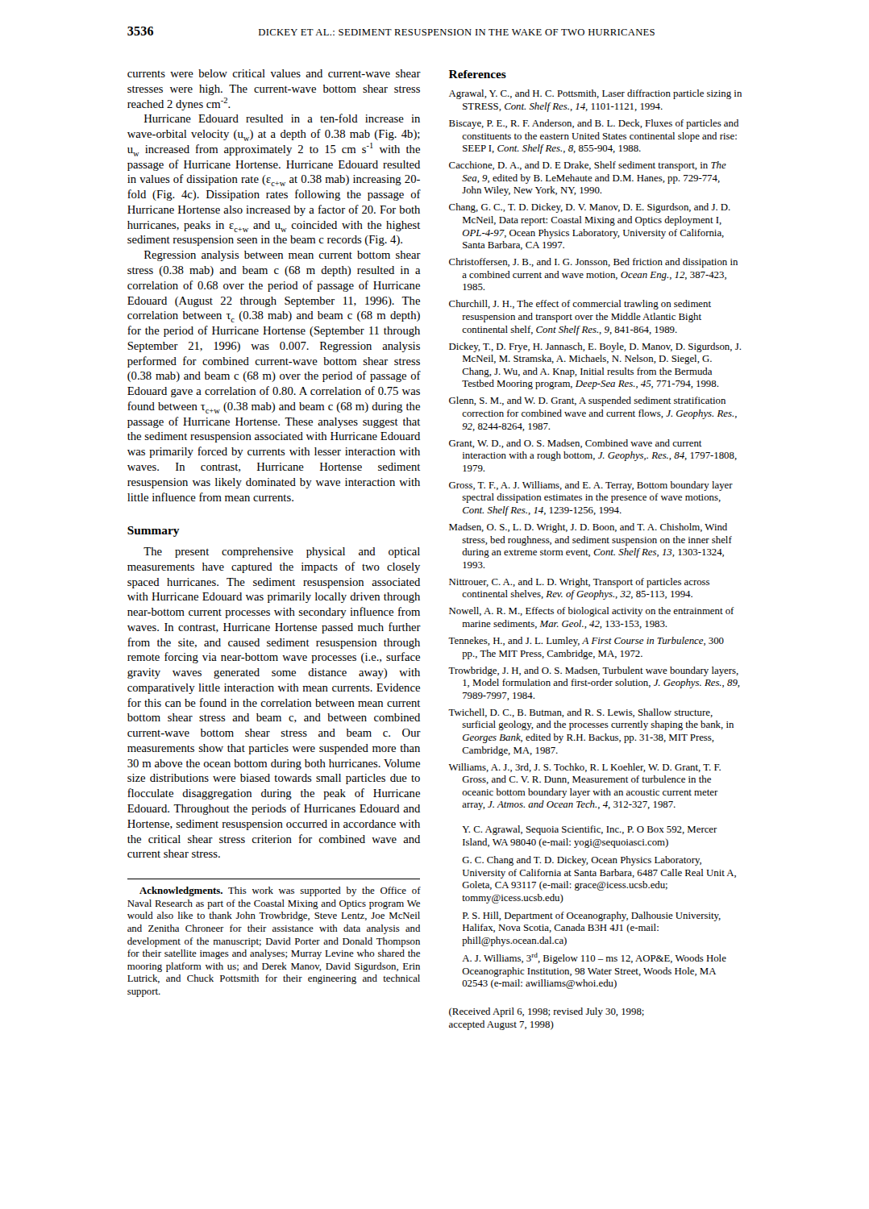3536 DICKEY ET AL.: SEDIMENT RESUSPENSION IN THE WAKE OF TWO HURRICANES
currents were below critical values and current-wave shear stresses were high. The current-wave bottom shear stress reached 2 dynes cm-2.
Hurricane Edouard resulted in a ten-fold increase in wave-orbital velocity (uw) at a depth of 0.38 mab (Fig. 4b); uw increased from approximately 2 to 15 cm s-1 with the passage of Hurricane Hortense. Hurricane Edouard resulted in values of dissipation rate (εc+w at 0.38 mab) increasing 20-fold (Fig. 4c). Dissipation rates following the passage of Hurricane Hortense also increased by a factor of 20. For both hurricanes, peaks in εc+w and uw coincided with the highest sediment resuspension seen in the beam c records (Fig. 4).
Regression analysis between mean current bottom shear stress (0.38 mab) and beam c (68 m depth) resulted in a correlation of 0.68 over the period of passage of Hurricane Edouard (August 22 through September 11, 1996). The correlation between τc (0.38 mab) and beam c (68 m depth) for the period of Hurricane Hortense (September 11 through September 21, 1996) was 0.007. Regression analysis performed for combined current-wave bottom shear stress (0.38 mab) and beam c (68 m) over the period of passage of Edouard gave a correlation of 0.80. A correlation of 0.75 was found between τc+w (0.38 mab) and beam c (68 m) during the passage of Hurricane Hortense. These analyses suggest that the sediment resuspension associated with Hurricane Edouard was primarily forced by currents with lesser interaction with waves. In contrast, Hurricane Hortense sediment resuspension was likely dominated by wave interaction with little influence from mean currents.
Summary
The present comprehensive physical and optical measurements have captured the impacts of two closely spaced hurricanes. The sediment resuspension associated with Hurricane Edouard was primarily locally driven through near-bottom current processes with secondary influence from waves. In contrast, Hurricane Hortense passed much further from the site, and caused sediment resuspension through remote forcing via near-bottom wave processes (i.e., surface gravity waves generated some distance away) with comparatively little interaction with mean currents. Evidence for this can be found in the correlation between mean current bottom shear stress and beam c, and between combined current-wave bottom shear stress and beam c. Our measurements show that particles were suspended more than 30 m above the ocean bottom during both hurricanes. Volume size distributions were biased towards small particles due to flocculate disaggregation during the peak of Hurricane Edouard. Throughout the periods of Hurricanes Edouard and Hortense, sediment resuspension occurred in accordance with the critical shear stress criterion for combined wave and current shear stress.
Acknowledgments. This work was supported by the Office of Naval Research as part of the Coastal Mixing and Optics program We would also like to thank John Trowbridge, Steve Lentz, Joe McNeil and Zenitha Chroneer for their assistance with data analysis and development of the manuscript; David Porter and Donald Thompson for their satellite images and analyses; Murray Levine who shared the mooring platform with us; and Derek Manov, David Sigurdson, Erin Lutrick, and Chuck Pottsmith for their engineering and technical support.
References
Agrawal, Y. C., and H. C. Pottsmith, Laser diffraction particle sizing in STRESS, Cont. Shelf Res., 14, 1101-1121, 1994.
Biscaye, P. E., R. F. Anderson, and B. L. Deck, Fluxes of particles and constituents to the eastern United States continental slope and rise: SEEP I, Cont. Shelf Res., 8, 855-904, 1988.
Cacchione, D. A., and D. E Drake, Shelf sediment transport, in The Sea, 9, edited by B. LeMehaute and D.M. Hanes, pp. 729-774, John Wiley, New York, NY, 1990.
Chang, G. C., T. D. Dickey, D. V. Manov, D. E. Sigurdson, and J. D. McNeil, Data report: Coastal Mixing and Optics deployment I, OPL-4-97, Ocean Physics Laboratory, University of California, Santa Barbara, CA 1997.
Christoffersen, J. B., and I. G. Jonsson, Bed friction and dissipation in a combined current and wave motion, Ocean Eng., 12, 387-423, 1985.
Churchill, J. H., The effect of commercial trawling on sediment resuspension and transport over the Middle Atlantic Bight continental shelf, Cont Shelf Res., 9, 841-864, 1989.
Dickey, T., D. Frye, H. Jannasch, E. Boyle, D. Manov, D. Sigurdson, J. McNeil, M. Stramska, A. Michaels, N. Nelson, D. Siegel, G. Chang, J. Wu, and A. Knap, Initial results from the Bermuda Testbed Mooring program, Deep-Sea Res., 45, 771-794, 1998.
Glenn, S. M., and W. D. Grant, A suspended sediment stratification correction for combined wave and current flows, J. Geophys. Res., 92, 8244-8264, 1987.
Grant, W. D., and O. S. Madsen, Combined wave and current interaction with a rough bottom, J. Geophys,. Res., 84, 1797-1808, 1979.
Gross, T. F., A. J. Williams, and E. A. Terray, Bottom boundary layer spectral dissipation estimates in the presence of wave motions, Cont. Shelf Res., 14, 1239-1256, 1994.
Madsen, O. S., L. D. Wright, J. D. Boon, and T. A. Chisholm, Wind stress, bed roughness, and sediment suspension on the inner shelf during an extreme storm event, Cont. Shelf Res, 13, 1303-1324, 1993.
Nittrouer, C. A., and L. D. Wright, Transport of particles across continental shelves, Rev. of Geophys., 32, 85-113, 1994.
Nowell, A. R. M., Effects of biological activity on the entrainment of marine sediments, Mar. Geol., 42, 133-153, 1983.
Tennekes, H., and J. L. Lumley, A First Course in Turbulence, 300 pp., The MIT Press, Cambridge, MA, 1972.
Trowbridge, J. H, and O. S. Madsen, Turbulent wave boundary layers, 1, Model formulation and first-order solution, J. Geophys. Res., 89, 7989-7997, 1984.
Twichell, D. C., B. Butman, and R. S. Lewis, Shallow structure, surficial geology, and the processes currently shaping the bank, in Georges Bank, edited by R.H. Backus, pp. 31-38, MIT Press, Cambridge, MA, 1987.
Williams, A. J., 3rd, J. S. Tochko, R. L Koehler, W. D. Grant, T. F. Gross, and C. V. R. Dunn, Measurement of turbulence in the oceanic bottom boundary layer with an acoustic current meter array, J. Atmos. and Ocean Tech., 4, 312-327, 1987.
Y. C. Agrawal, Sequoia Scientific, Inc., P. O Box 592, Mercer Island, WA 98040 (e-mail: yogi@sequoiasci.com)
G. C. Chang and T. D. Dickey, Ocean Physics Laboratory, University of California at Santa Barbara, 6487 Calle Real Unit A, Goleta, CA 93117 (e-mail: grace@icess.ucsb.edu; tommy@icess.ucsb.edu)
P. S. Hill, Department of Oceanography, Dalhousie University, Halifax, Nova Scotia, Canada B3H 4J1 (e-mail: phill@phys.ocean.dal.ca)
A. J. Williams, 3rd, Bigelow 110 – ms 12, AOP&E, Woods Hole Oceanographic Institution, 98 Water Street, Woods Hole, MA 02543 (e-mail: awilliams@whoi.edu)
(Received April 6, 1998; revised July 30, 1998;
accepted August 7, 1998)